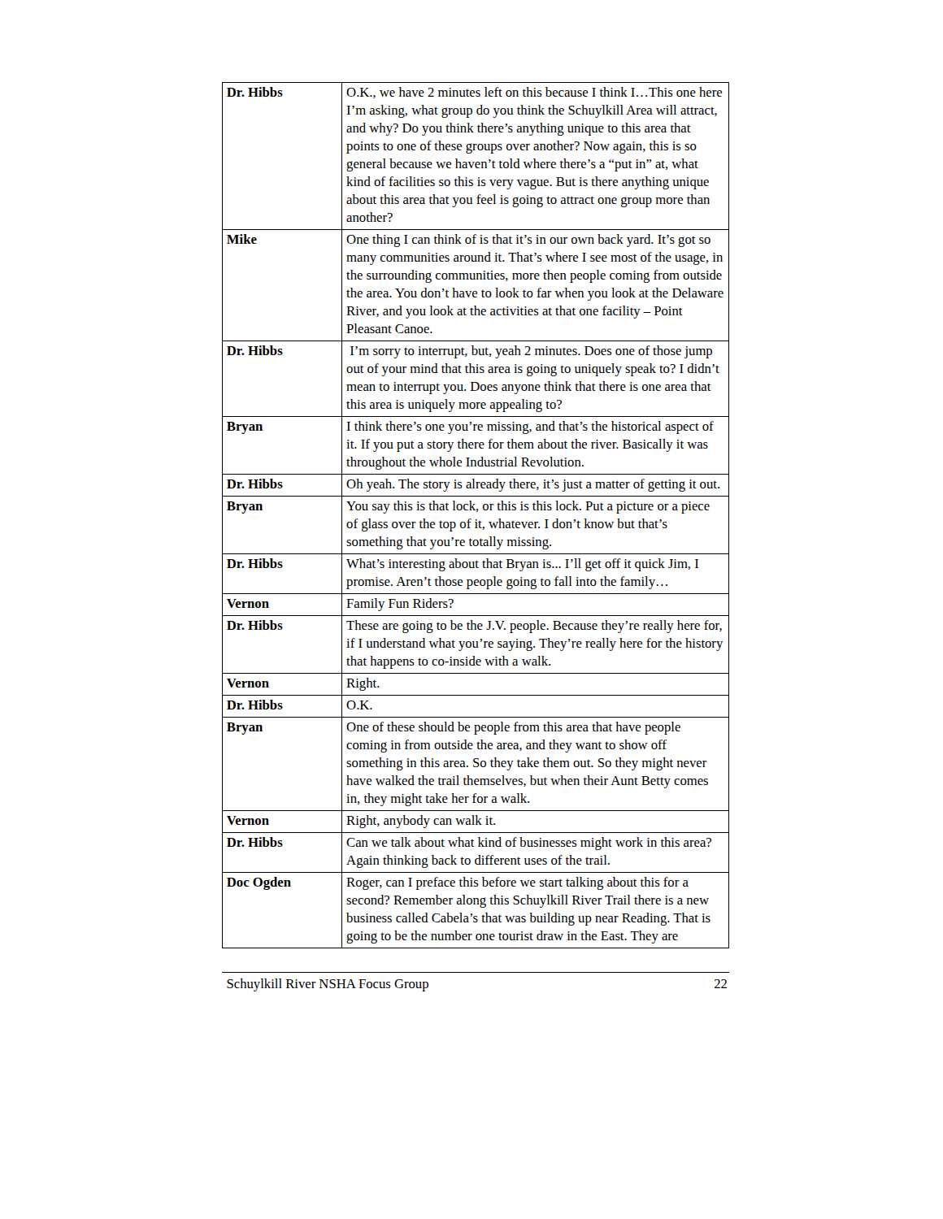| Dr. Hibbs | O.K., we have 2 minutes left on this because I think I…This one here I’m asking, what group do you think the Schuylkill Area will attract, and why? Do you think there’s anything unique to this area that points to one of these groups over another? Now again, this is so general because we haven’t told where there’s a “put in” at, what kind of facilities so this is very vague. But is there anything unique about this area that you feel is going to attract one group more than another? |
| Mike | One thing I can think of is that it’s in our own back yard. It’s got so many communities around it. That’s where I see most of the usage, in the surrounding communities, more then people coming from outside the area. You don’t have to look to far when you look at the Delaware River, and you look at the activities at that one facility – Point Pleasant Canoe. |
| Dr. Hibbs | I’m sorry to interrupt, but, yeah 2 minutes. Does one of those jump out of your mind that this area is going to uniquely speak to? I didn’t mean to interrupt you. Does anyone think that there is one area that this area is uniquely more appealing to? |
| Bryan | I think there’s one you’re missing, and that’s the historical aspect of it. If you put a story there for them about the river. Basically it was throughout the whole Industrial Revolution. |
| Dr. Hibbs | Oh yeah. The story is already there, it’s just a matter of getting it out. |
| Bryan | You say this is that lock, or this is this lock. Put a picture or a piece of glass over the top of it, whatever. I don’t know but that’s something that you’re totally missing. |
| Dr. Hibbs | What’s interesting about that Bryan is... I’ll get off it quick Jim, I promise. Aren’t those people going to fall into the family… |
| Vernon | Family Fun Riders? |
| Dr. Hibbs | These are going to be the J.V. people. Because they’re really here for, if I understand what you’re saying. They’re really here for the history that happens to co-inside with a walk. |
| Vernon | Right. |
| Dr. Hibbs | O.K. |
| Bryan | One of these should be people from this area that have people coming in from outside the area, and they want to show off something in this area. So they take them out. So they might never have walked the trail themselves, but when their Aunt Betty comes in, they might take her for a walk. |
| Vernon | Right, anybody can walk it. |
| Dr. Hibbs | Can we talk about what kind of businesses might work in this area? Again thinking back to different uses of the trail. |
| Doc Ogden | Roger, can I preface this before we start talking about this for a second? Remember along this Schuylkill River Trail there is a new business called Cabela’s that was building up near Reading. That is going to be the number one tourist draw in the East. They are |
Schuylkill River NSHA Focus Group 22